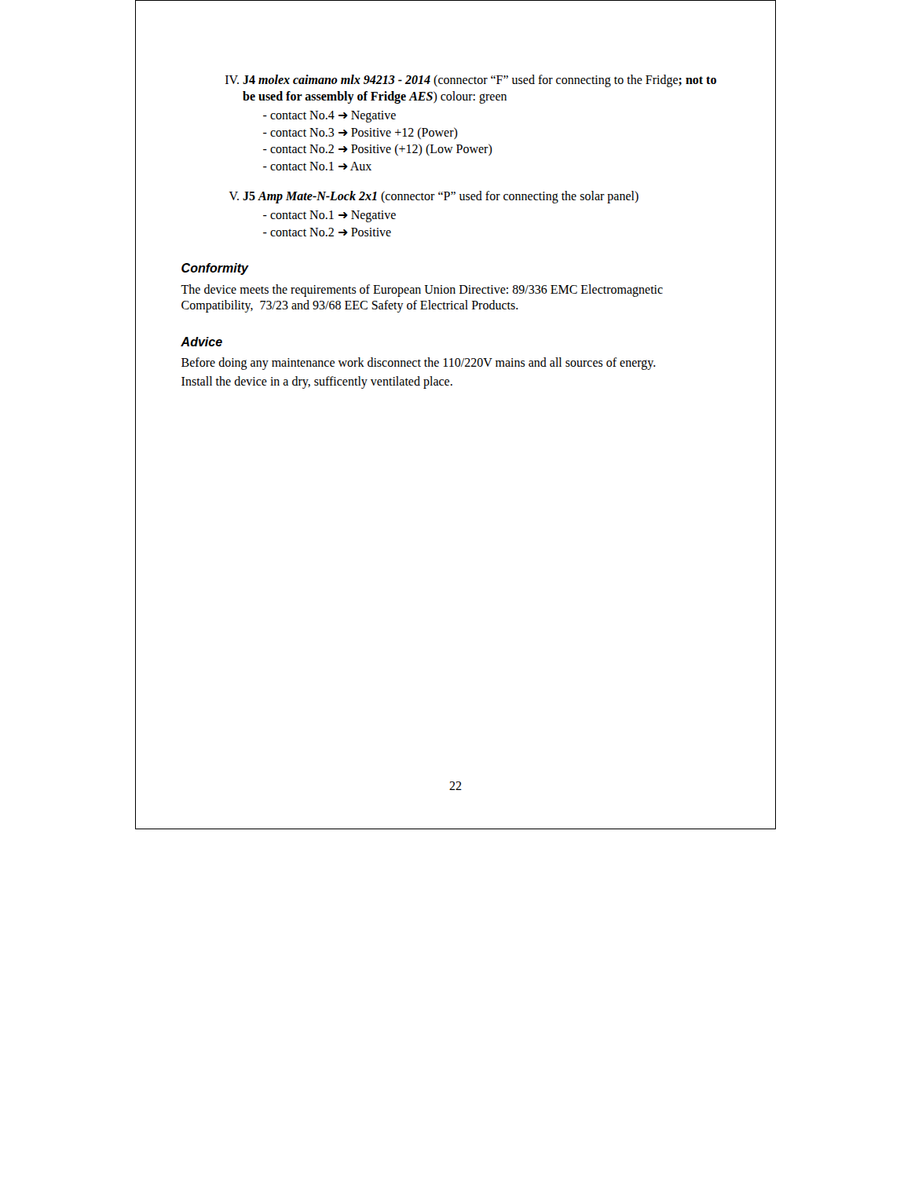J4 molex caimano mlx 94213 - 2014 (connector “F” used for connecting to the Fridge; not to be used for assembly of Fridge AES) colour: green
- contact No.4 ➜ Negative
- contact No.3 ➜ Positive +12 (Power)
- contact No.2 ➜ Positive (+12) (Low Power)
- contact No.1 ➜ Aux
J5 Amp Mate-N-Lock 2x1 (connector “P” used for connecting the solar panel)
- contact No.1 ➜ Negative
- contact No.2 ➜ Positive
Conformity
The device meets the requirements of European Union Directive: 89/336 EMC Electromagnetic Compatibility, 73/23 and 93/68 EEC Safety of Electrical Products.
Advice
Before doing any maintenance work disconnect the 110/220V mains and all sources of energy.
Install the device in a dry, sufficently ventilated place.
22